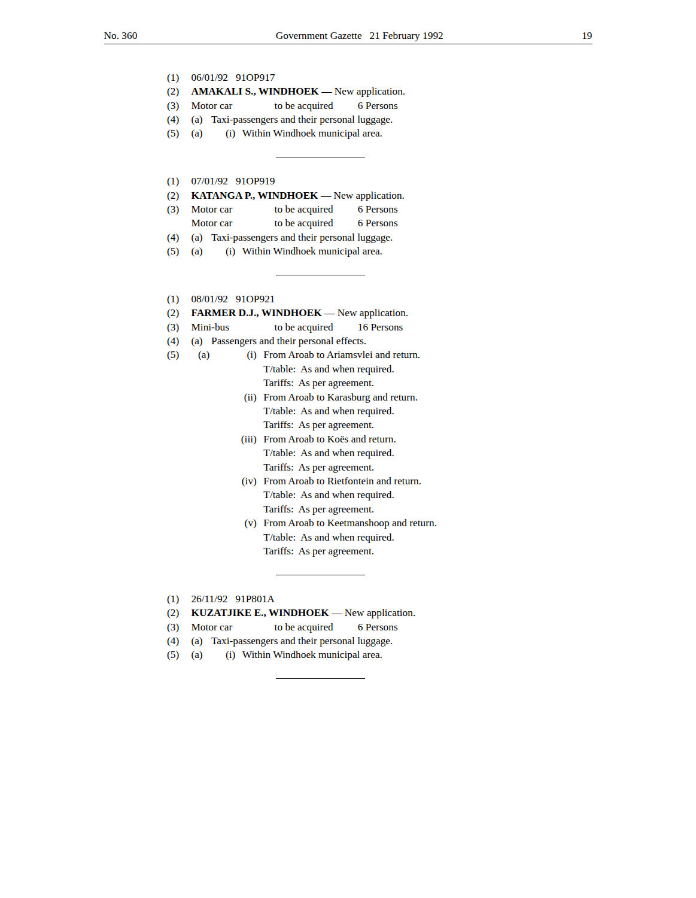No. 360 Government Gazette 21 February 1992 19
(1) 06/01/92 91OP917
(2) AMAKALI S., WINDHOEK — New application.
(3) Motor car to be acquired 6 Persons
(4)(a) Taxi-passengers and their personal luggage.
(5)(a)(i) Within Windhoek municipal area.
(1) 07/01/92 91OP919
(2) KATANGA P., WINDHOEK — New application.
(3) Motor car to be acquired 6 Persons
Motor car to be acquired 6 Persons
(4)(a) Taxi-passengers and their personal luggage.
(5)(a)(i) Within Windhoek municipal area.
(1) 08/01/92 91OP921
(2) FARMER D.J., WINDHOEK — New application.
(3) Mini-bus to be acquired 16 Persons
(4)(a) Passengers and their personal effects.
(5)
(a)
(i)
From Aroab to Ariamsvlei and return.
T/table: As and when required.
Tariffs: As per agreement.
(ii)
From Aroab to Karasburg and return.
T/table: As and when required.
Tariffs: As per agreement.
(iii)
From Aroab to Koës and return.
T/table: As and when required.
Tariffs: As per agreement.
(iv)
From Aroab to Rietfontein and return.
T/table: As and when required.
Tariffs: As per agreement.
(v)
From Aroab to Keetmanshoop and return.
T/table: As and when required.
Tariffs: As per agreement.
(1) 26/11/92 91P801A
(2) KUZATJIKE E., WINDHOEK — New application.
(3) Motor car to be acquired 6 Persons
(4)(a) Taxi-passengers and their personal luggage.
(5)(a)(i) Within Windhoek municipal area.